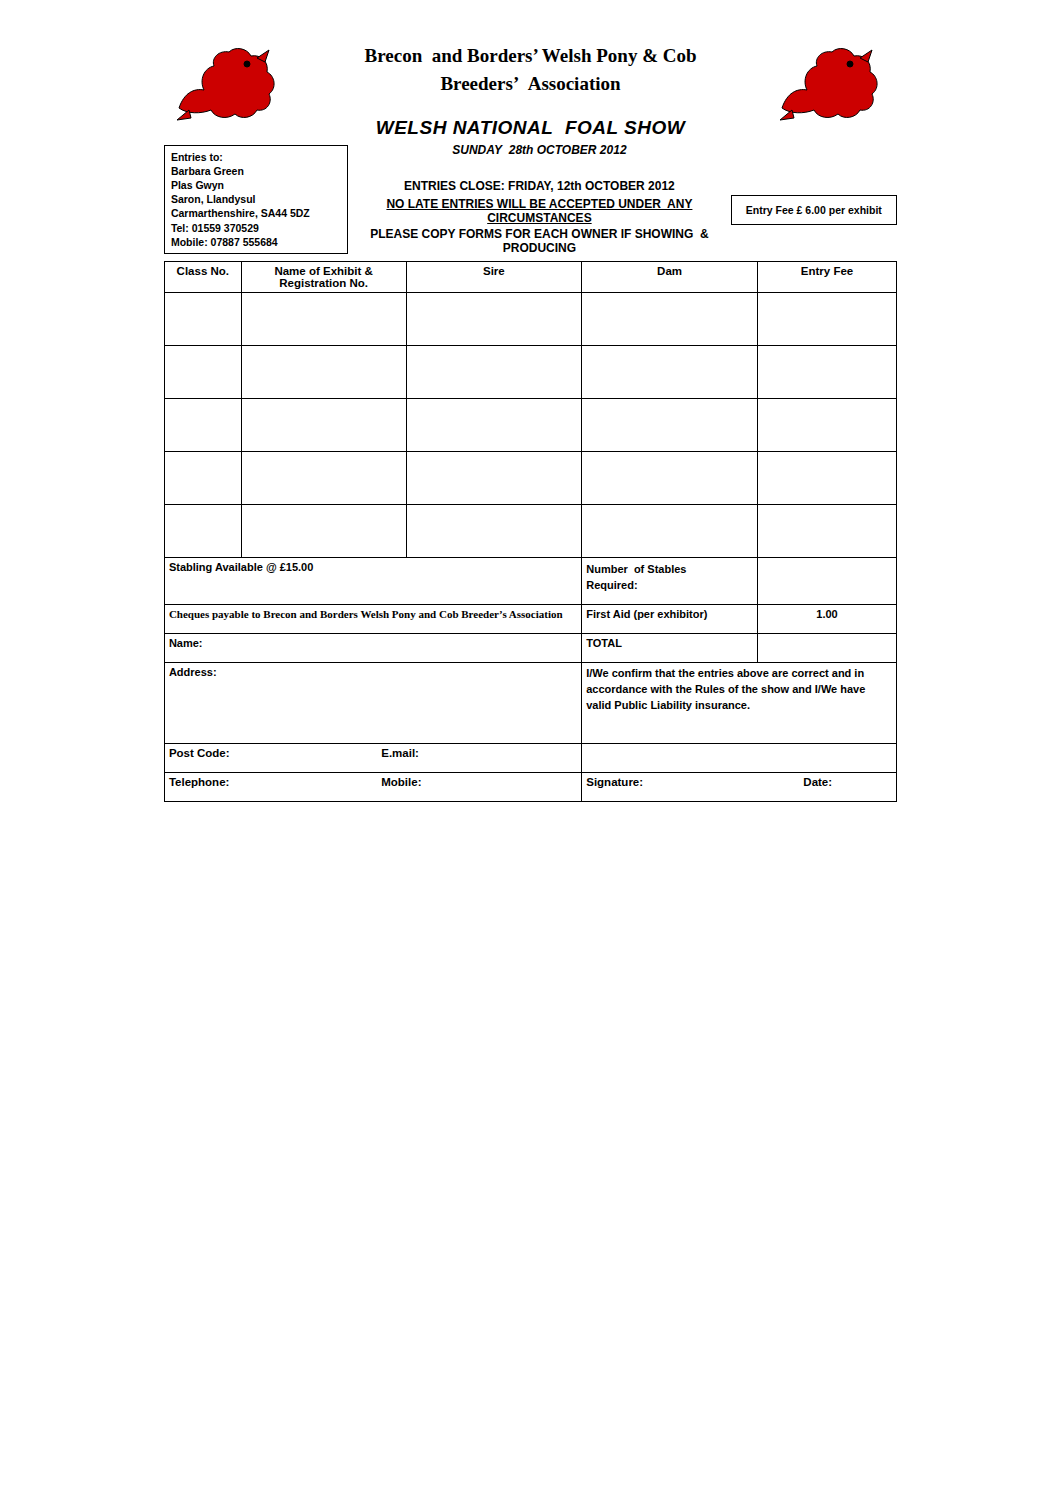Brecon and Borders’ Welsh Pony & Cob
Breeders’ Association
WELSH NATIONAL FOAL SHOW
Entries to:
Barbara Green
Plas Gwyn
Saron, Llandysul
Carmarthenshire, SA44 5DZ
Tel: 01559 370529
Mobile: 07887 555684
SUNDAY 28th OCTOBER 2012
ENTRIES CLOSE: FRIDAY, 12th OCTOBER 2012
NO LATE ENTRIES WILL BE ACCEPTED UNDER ANY CIRCUMSTANCES
PLEASE COPY FORMS FOR EACH OWNER IF SHOWING & PRODUCING
Entry Fee £ 6.00 per exhibit
| Class No. | Name of Exhibit & Registration No. | Sire | Dam | Entry Fee |
| --- | --- | --- | --- | --- |
| Stabling Available @ £15.00 | Number of Stables Required: | |
| Cheques payable to Brecon and Borders Welsh Pony and Cob Breeder’s Association | First Aid (per exhibitor) | 1.00 |
| Name: | TOTAL | |
| Address: | I/We confirm that the entries above are correct and in accordance with the Rules of the show and I/We have valid Public Liability insurance. |
| Post Code: E.mail: | |
| Telephone: Mobile: | Signature: Date: |